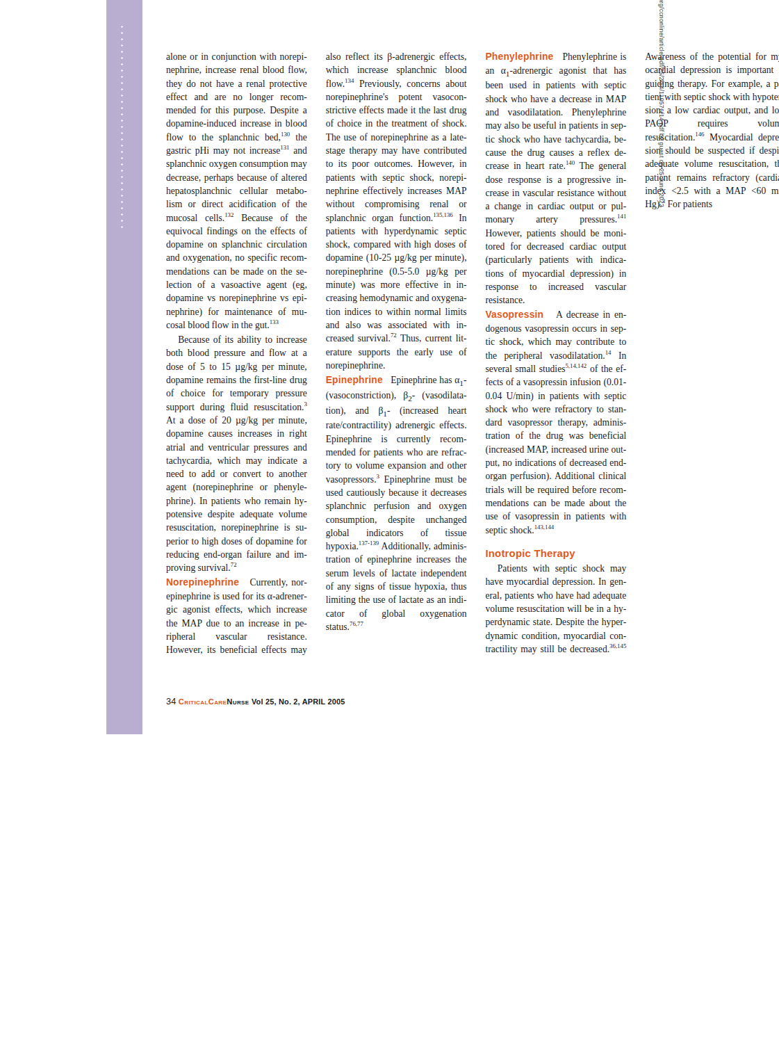Downloaded from http://aacnjournals.org/ccnonline/article-pdf/25/2/14/110576/14.pdf by guest on 25 June 2022
alone or in conjunction with norepinephrine, increase renal blood flow, they do not have a renal protective effect and are no longer recommended for this purpose. Despite a dopamine-induced increase in blood flow to the splanchnic bed,130 the gastric pHi may not increase131 and splanchnic oxygen consumption may decrease, perhaps because of altered hepatosplanchnic cellular metabolism or direct acidification of the mucosal cells.132 Because of the equivocal findings on the effects of dopamine on splanchnic circulation and oxygenation, no specific recommendations can be made on the selection of a vasoactive agent (eg, dopamine vs norepinephrine vs epinephrine) for maintenance of mucosal blood flow in the gut.133
Because of its ability to increase both blood pressure and flow at a dose of 5 to 15 µg/kg per minute, dopamine remains the first-line drug of choice for temporary pressure support during fluid resuscitation.3 At a dose of 20 µg/kg per minute, dopamine causes increases in right atrial and ventricular pressures and tachycardia, which may indicate a need to add or convert to another agent (norepinephrine or phenylephrine). In patients who remain hypotensive despite adequate volume resuscitation, norepinephrine is superior to high doses of dopamine for reducing end-organ failure and improving survival.72
Norepinephrine Currently, norepinephrine is used for its α-adrenergic agonist effects, which increase the MAP due to an increase in peripheral vascular resistance. However, its beneficial effects may also reflect its β-adrenergic effects, which increase splanchnic blood flow.134 Previously, concerns about norepinephrine's potent vasoconstrictive effects made it the last drug of choice in the treatment of shock. The use of norepinephrine as a late-stage therapy may have contributed to its poor outcomes. However, in patients with septic shock, norepinephrine effectively increases MAP without compromising renal or splanchnic organ function.135,136 In patients with hyperdynamic septic shock, compared with high doses of dopamine (10-25 µg/kg per minute), norepinephrine (0.5-5.0 µg/kg per minute) was more effective in increasing hemodynamic and oxygenation indices to within normal limits and also was associated with increased survival.72 Thus, current literature supports the early use of norepinephrine.
Epinephrine Epinephrine has α1- (vasoconstriction), β2- (vasodilatation), and β1- (increased heart rate/contractility) adrenergic effects. Epinephrine is currently recommended for patients who are refractory to volume expansion and other vasopressors.3 Epinephrine must be used cautiously because it decreases splanchnic perfusion and oxygen consumption, despite unchanged global indicators of tissue hypoxia.137-139 Additionally, administration of epinephrine increases the serum levels of lactate independent of any signs of tissue hypoxia, thus limiting the use of lactate as an indicator of global oxygenation status.76,77
Phenylephrine Phenylephrine is an α1-adrenergic agonist that has been used in patients with septic shock who have a decrease in MAP and vasodilatation. Phenylephrine may also be useful in patients in septic shock who have tachycardia, because the drug causes a reflex decrease in heart rate.140 The general dose response is a progressive increase in vascular resistance without a change in cardiac output or pulmonary artery pressures.141 However, patients should be monitored for decreased cardiac output (particularly patients with indications of myocardial depression) in response to increased vascular resistance.
Vasopressin A decrease in endogenous vasopressin occurs in septic shock, which may contribute to the peripheral vasodilatation.14 In several small studies5,14,142 of the effects of a vasopressin infusion (0.01-0.04 U/min) in patients with septic shock who were refractory to standard vasopressor therapy, administration of the drug was beneficial (increased MAP, increased urine output, no indications of decreased end-organ perfusion). Additional clinical trials will be required before recommendations can be made about the use of vasopressin in patients with septic shock.143,144
Inotropic Therapy
Patients with septic shock may have myocardial depression. In general, patients who have had adequate volume resuscitation will be in a hyperdynamic state. Despite the hyperdynamic condition, myocardial contractility may still be decreased.36,145 Awareness of the potential for myocardial depression is important in guiding therapy. For example, a patient with septic shock with hypotension, a low cardiac output, and low PAOP requires volume resuscitation.146 Myocardial depression should be suspected if despite adequate volume resuscitation, the patient remains refractory (cardiac index <2.5 with a MAP <60 mm Hg).3 For patients
34 Critical Care Nurse Vol 25, No. 2, APRIL 2005